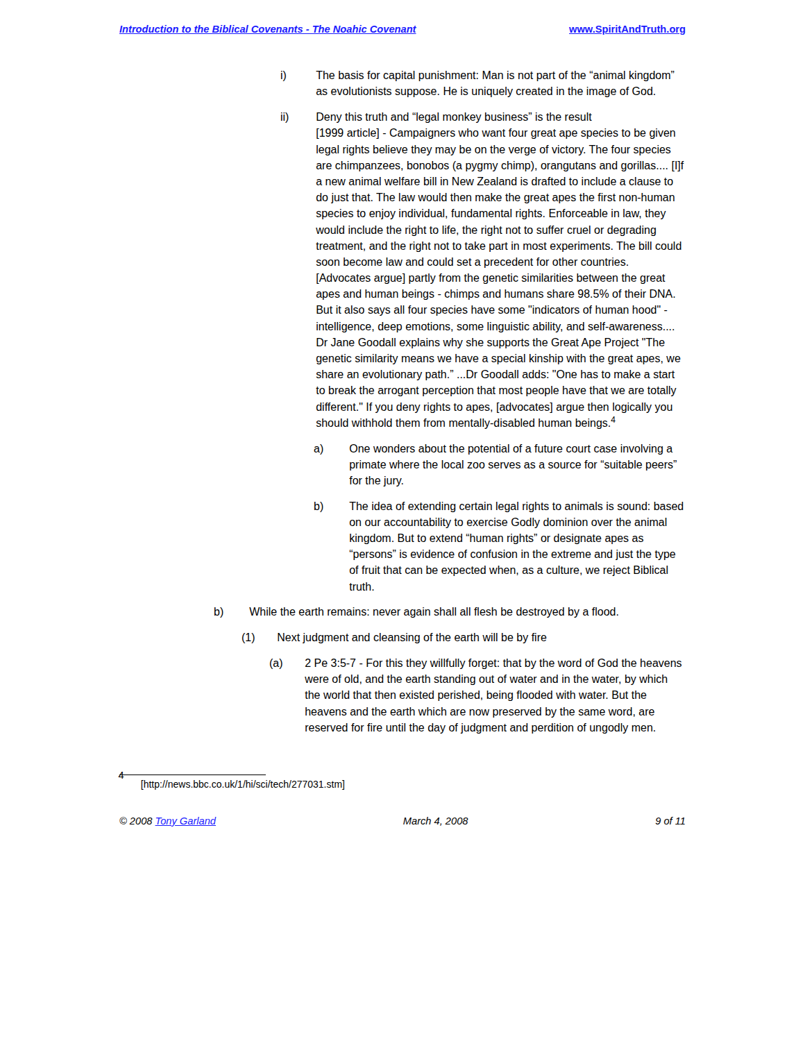Introduction to the Biblical Covenants - The Noahic Covenant www.SpiritAndTruth.org
i) The basis for capital punishment: Man is not part of the “animal kingdom” as evolutionists suppose. He is uniquely created in the image of God.
ii) Deny this truth and “legal monkey business” is the result
[1999 article] - Campaigners who want four great ape species to be given legal rights believe they may be on the verge of victory. The four species are chimpanzees, bonobos (a pygmy chimp), orangutans and gorillas.... [I]f a new animal welfare bill in New Zealand is drafted to include a clause to do just that. The law would then make the great apes the first non-human species to enjoy individual, fundamental rights. Enforceable in law, they would include the right to life, the right not to suffer cruel or degrading treatment, and the right not to take part in most experiments. The bill could soon become law and could set a precedent for other countries. [Advocates argue] partly from the genetic similarities between the great apes and human beings - chimps and humans share 98.5% of their DNA. But it also says all four species have some "indicators of human hood" - intelligence, deep emotions, some linguistic ability, and self-awareness.... Dr Jane Goodall explains why she supports the Great Ape Project "The genetic similarity means we have a special kinship with the great apes, we share an evolutionary path.” ...Dr Goodall adds: "One has to make a start to break the arrogant perception that most people have that we are totally different." If you deny rights to apes, [advocates] argue then logically you should withhold them from mentally-disabled human beings.4
a) One wonders about the potential of a future court case involving a primate where the local zoo serves as a source for “suitable peers” for the jury.
b) The idea of extending certain legal rights to animals is sound: based on our accountability to exercise Godly dominion over the animal kingdom. But to extend “human rights” or designate apes as “persons” is evidence of confusion in the extreme and just the type of fruit that can be expected when, as a culture, we reject Biblical truth.
b) While the earth remains: never again shall all flesh be destroyed by a flood.
(1) Next judgment and cleansing of the earth will be by fire
(a) 2 Pe 3:5-7 - For this they willfully forget: that by the word of God the heavens were of old, and the earth standing out of water and in the water, by which the world that then existed perished, being flooded with water. But the heavens and the earth which are now preserved by the same word, are reserved for fire until the day of judgment and perdition of ungodly men.
4 [http://news.bbc.co.uk/1/hi/sci/tech/277031.stm]
© 2008 Tony Garland March 4, 2008 9 of 11